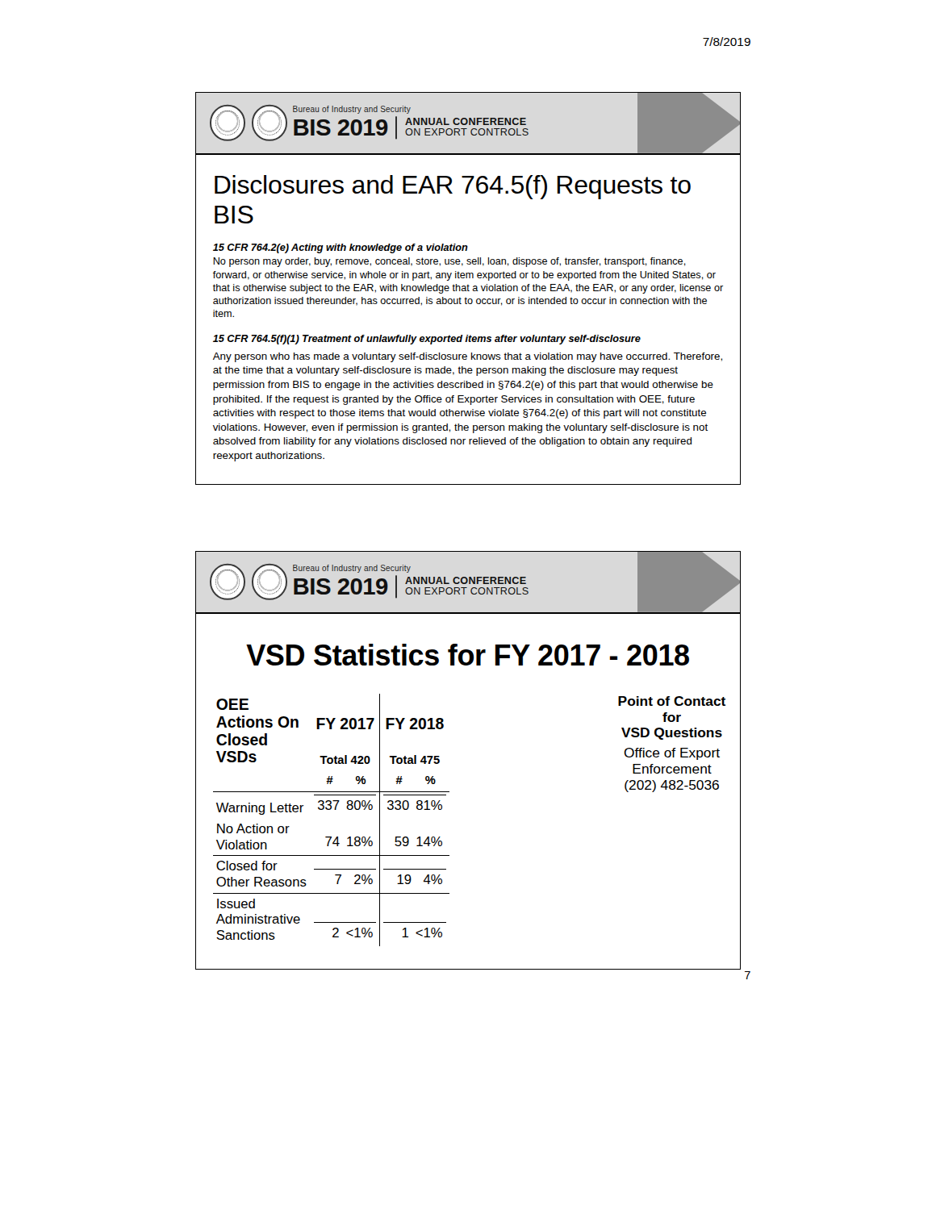7/8/2019
Bureau of Industry and Security
BIS 2019
ANNUAL CONFERENCE ON EXPORT CONTROLS
Disclosures and EAR 764.5(f) Requests to BIS
15 CFR 764.2(e) Acting with knowledge of a violation
No person may order, buy, remove, conceal, store, use, sell, loan, dispose of, transfer, transport, finance, forward, or otherwise service, in whole or in part, any item exported or to be exported from the United States, or that is otherwise subject to the EAR, with knowledge that a violation of the EAA, the EAR, or any order, license or authorization issued thereunder, has occurred, is about to occur, or is intended to occur in connection with the item.
15 CFR 764.5(f)(1) Treatment of unlawfully exported items after voluntary self-disclosure
Any person who has made a voluntary self-disclosure knows that a violation may have occurred. Therefore, at the time that a voluntary self-disclosure is made, the person making the disclosure may request permission from BIS to engage in the activities described in §764.2(e) of this part that would otherwise be prohibited. If the request is granted by the Office of Exporter Services in consultation with OEE, future activities with respect to those items that would otherwise violate §764.2(e) of this part will not constitute violations. However, even if permission is granted, the person making the voluntary self-disclosure is not absolved from liability for any violations disclosed nor relieved of the obligation to obtain any required reexport authorizations.
Bureau of Industry and Security
BIS 2019
ANNUAL CONFERENCE ON EXPORT CONTROLS
VSD Statistics for FY 2017 - 2018
| OEE Actions On Closed VSDs | FY 2017 | FY 2018 |
| Total 420 | Total 475 |
| | / # / % / | / # / % / |
| Warning Letter | / 337 / 80% / | / 330 / 81% / |
| No Action or Violation | / 74 / 18% / | / 59 / 14% / |
| Closed for Other Reasons | / 7 / 2% / | / 19 / 4% / |
| Issued Administrative Sanctions | / 2 / <1% / | / 1 / <1% / |
Point of Contact for
VSD Questions
Office of Export
Enforcement
(202) 482-5036
7